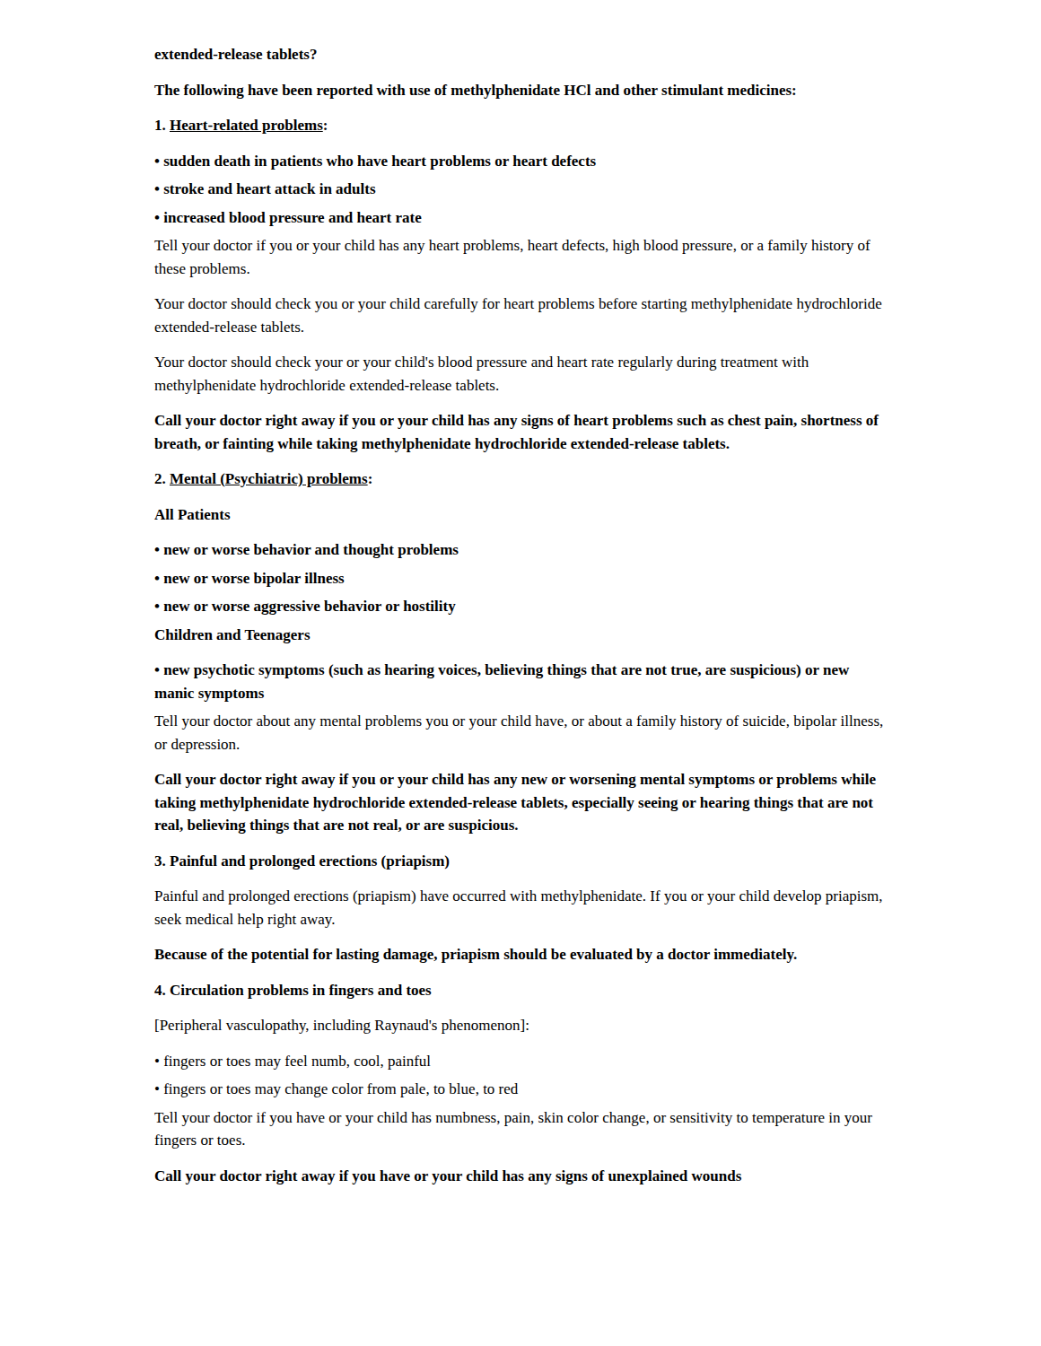extended-release tablets?
The following have been reported with use of methylphenidate HCl and other stimulant medicines:
1. Heart-related problems:
• sudden death in patients who have heart problems or heart defects
• stroke and heart attack in adults
• increased blood pressure and heart rate
Tell your doctor if you or your child has any heart problems, heart defects, high blood pressure, or a family history of these problems.
Your doctor should check you or your child carefully for heart problems before starting methylphenidate hydrochloride extended-release tablets.
Your doctor should check your or your child's blood pressure and heart rate regularly during treatment with methylphenidate hydrochloride extended-release tablets.
Call your doctor right away if you or your child has any signs of heart problems such as chest pain, shortness of breath, or fainting while taking methylphenidate hydrochloride extended-release tablets.
2. Mental (Psychiatric) problems:
All Patients
• new or worse behavior and thought problems
• new or worse bipolar illness
• new or worse aggressive behavior or hostility
Children and Teenagers
• new psychotic symptoms (such as hearing voices, believing things that are not true, are suspicious) or new manic symptoms
Tell your doctor about any mental problems you or your child have, or about a family history of suicide, bipolar illness, or depression.
Call your doctor right away if you or your child has any new or worsening mental symptoms or problems while taking methylphenidate hydrochloride extended-release tablets, especially seeing or hearing things that are not real, believing things that are not real, or are suspicious.
3. Painful and prolonged erections (priapism)
Painful and prolonged erections (priapism) have occurred with methylphenidate. If you or your child develop priapism, seek medical help right away.
Because of the potential for lasting damage, priapism should be evaluated by a doctor immediately.
4. Circulation problems in fingers and toes
[Peripheral vasculopathy, including Raynaud's phenomenon]:
• fingers or toes may feel numb, cool, painful
• fingers or toes may change color from pale, to blue, to red
Tell your doctor if you have or your child has numbness, pain, skin color change, or sensitivity to temperature in your fingers or toes.
Call your doctor right away if you have or your child has any signs of unexplained wounds